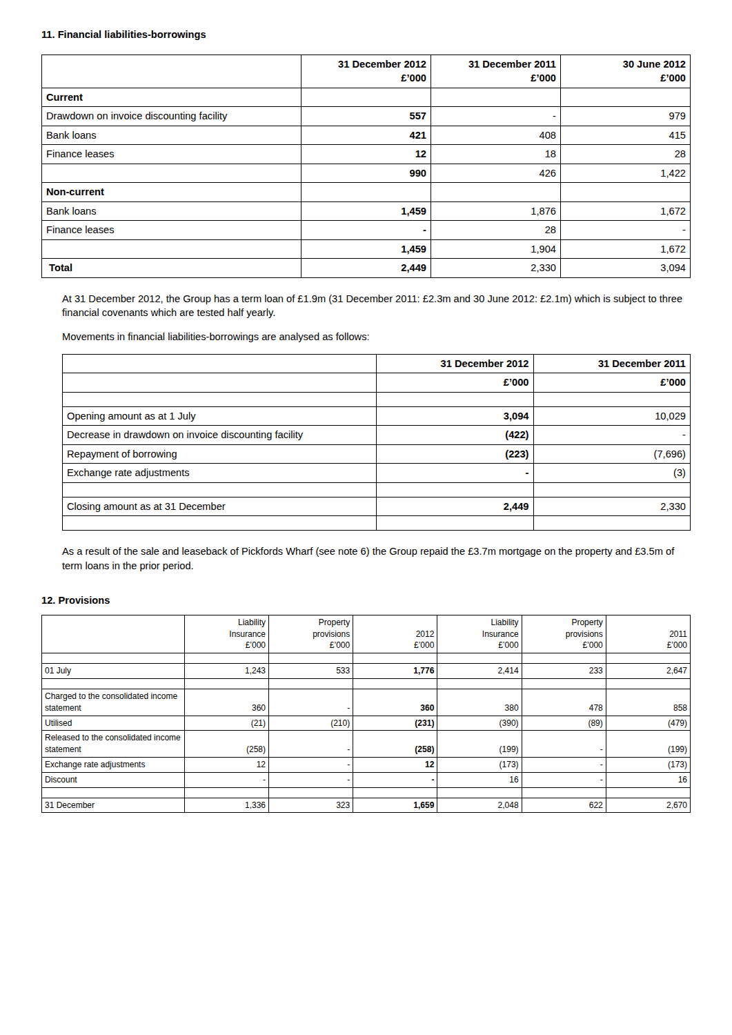11. Financial liabilities-borrowings
| | 31 December 2012 £’000 | 31 December 2011 £’000 | 30 June 2012 £’000 |
| --- | --- | --- | --- |
| Current | | | |
| Drawdown on invoice discounting facility | 557 | - | 979 |
| Bank loans | 421 | 408 | 415 |
| Finance leases | 12 | 18 | 28 |
| | 990 | 426 | 1,422 |
| Non-current | | | |
| Bank loans | 1,459 | 1,876 | 1,672 |
| Finance leases | - | 28 | - |
| | 1,459 | 1,904 | 1,672 |
| Total | 2,449 | 2,330 | 3,094 |
At 31 December 2012, the Group has a term loan of £1.9m (31 December 2011: £2.3m and 30 June 2012: £2.1m) which is subject to three financial covenants which are tested half yearly.
Movements in financial liabilities-borrowings are analysed as follows:
| | 31 December 2012 | 31 December 2011 |
| --- | --- | --- |
| | £’000 | £’000 |
| Opening amount as at 1 July | 3,094 | 10,029 |
| Decrease in drawdown on invoice discounting facility | (422) | - |
| Repayment of borrowing | (223) | (7,696) |
| Exchange rate adjustments | - | (3) |
| Closing amount as at 31 December | 2,449 | 2,330 |
As a result of the sale and leaseback of Pickfords Wharf (see note 6) the Group repaid the £3.7m mortgage on the property and £3.5m of term loans in the prior period.
12. Provisions
| | Liability Insurance £’000 | Property provisions £’000 | 2012 £’000 | Liability Insurance £’000 | Property provisions £’000 | 2011 £’000 |
| --- | --- | --- | --- | --- | --- | --- |
| 01 July | 1,243 | 533 | 1,776 | 2,414 | 233 | 2,647 |
| Charged to the consolidated income statement | 360 | - | 360 | 380 | 478 | 858 |
| Utilised | (21) | (210) | (231) | (390) | (89) | (479) |
| Released to the consolidated income statement | (258) | - | (258) | (199) | - | (199) |
| Exchange rate adjustments | 12 | - | 12 | (173) | - | (173) |
| Discount | - | - | - | 16 | - | 16 |
| 31 December | 1,336 | 323 | 1,659 | 2,048 | 622 | 2,670 |